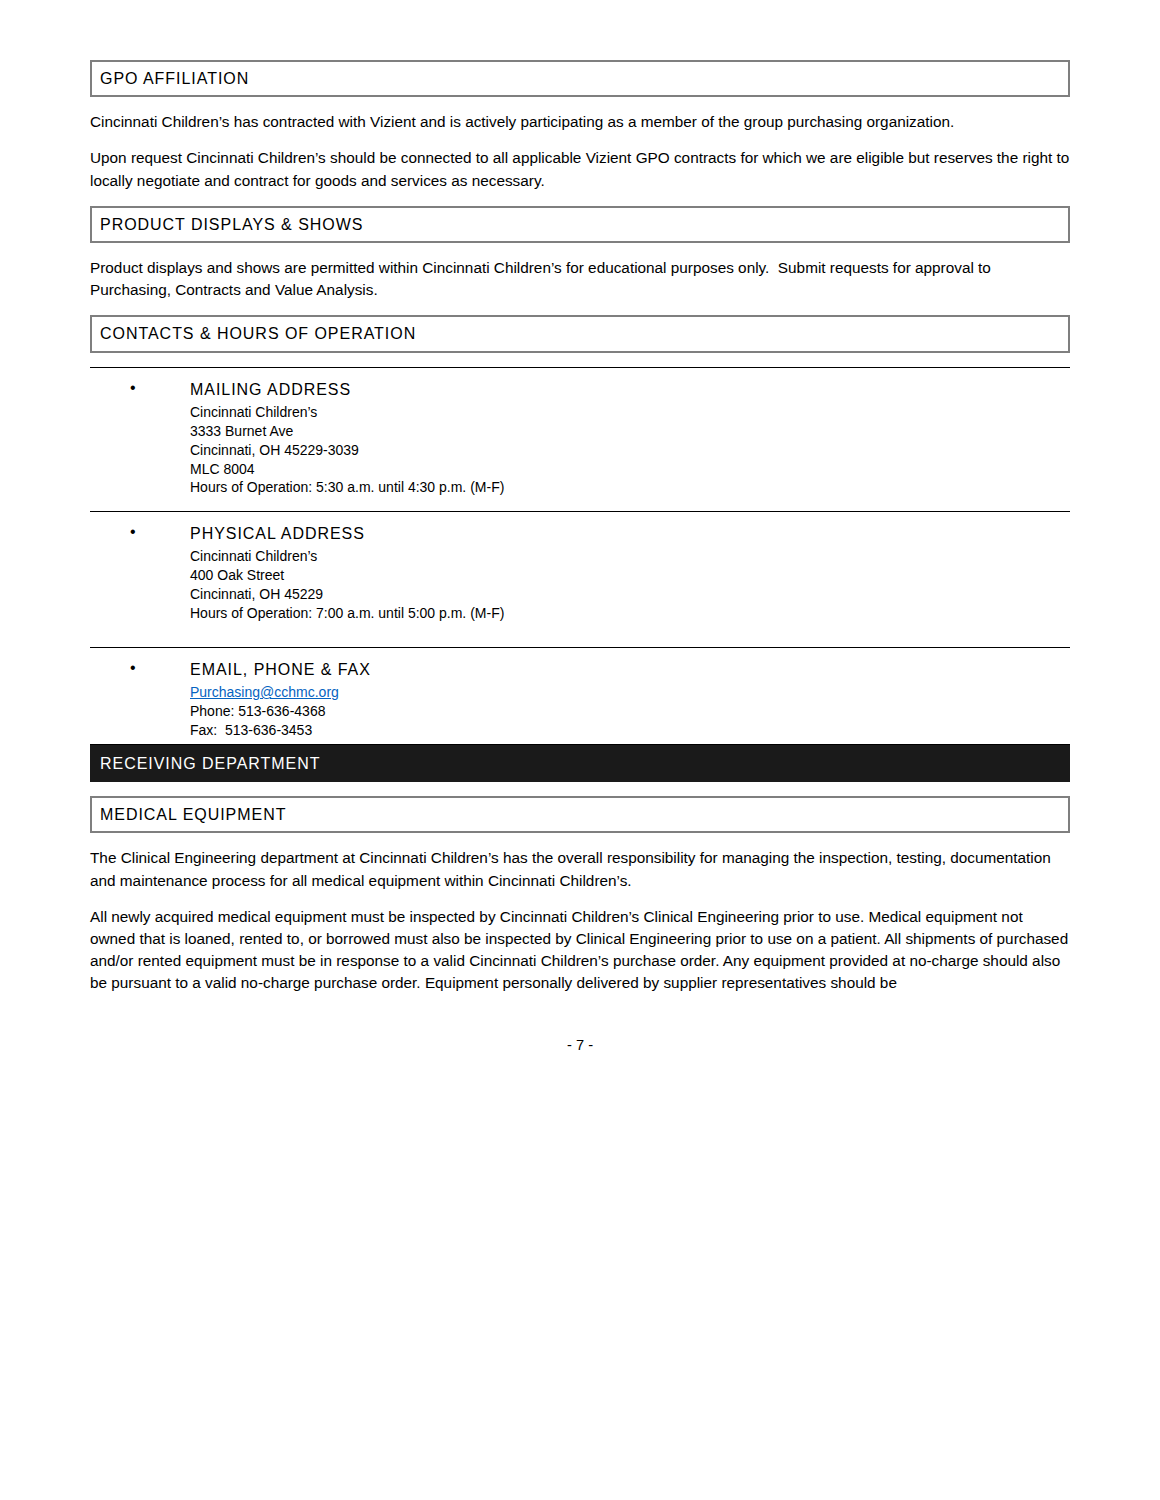GPO AFFILIATION
Cincinnati Children’s has contracted with Vizient and is actively participating as a member of the group purchasing organization.
Upon request Cincinnati Children’s should be connected to all applicable Vizient GPO contracts for which we are eligible but reserves the right to locally negotiate and contract for goods and services as necessary.
PRODUCT DISPLAYS & SHOWS
Product displays and shows are permitted within Cincinnati Children’s for educational purposes only. Submit requests for approval to Purchasing, Contracts and Value Analysis.
CONTACTS & HOURS OF OPERATION
•
MAILING ADDRESS
Cincinnati Children’s
3333 Burnet Ave
Cincinnati, OH 45229-3039
MLC 8004
Hours of Operation: 5:30 a.m. until 4:30 p.m. (M-F)
•
PHYSICAL ADDRESS
Cincinnati Children’s
400 Oak Street
Cincinnati, OH 45229
Hours of Operation: 7:00 a.m. until 5:00 p.m. (M-F)
•
EMAIL, PHONE & FAX
Purchasing@cchmc.org
Phone: 513-636-4368
Fax: 513-636-3453
RECEIVING DEPARTMENT
MEDICAL EQUIPMENT
The Clinical Engineering department at Cincinnati Children’s has the overall responsibility for managing the inspection, testing, documentation and maintenance process for all medical equipment within Cincinnati Children’s.
All newly acquired medical equipment must be inspected by Cincinnati Children’s Clinical Engineering prior to use. Medical equipment not owned that is loaned, rented to, or borrowed must also be inspected by Clinical Engineering prior to use on a patient. All shipments of purchased and/or rented equipment must be in response to a valid Cincinnati Children’s purchase order. Any equipment provided at no-charge should also be pursuant to a valid no-charge purchase order. Equipment personally delivered by supplier representatives should be
- 7 -